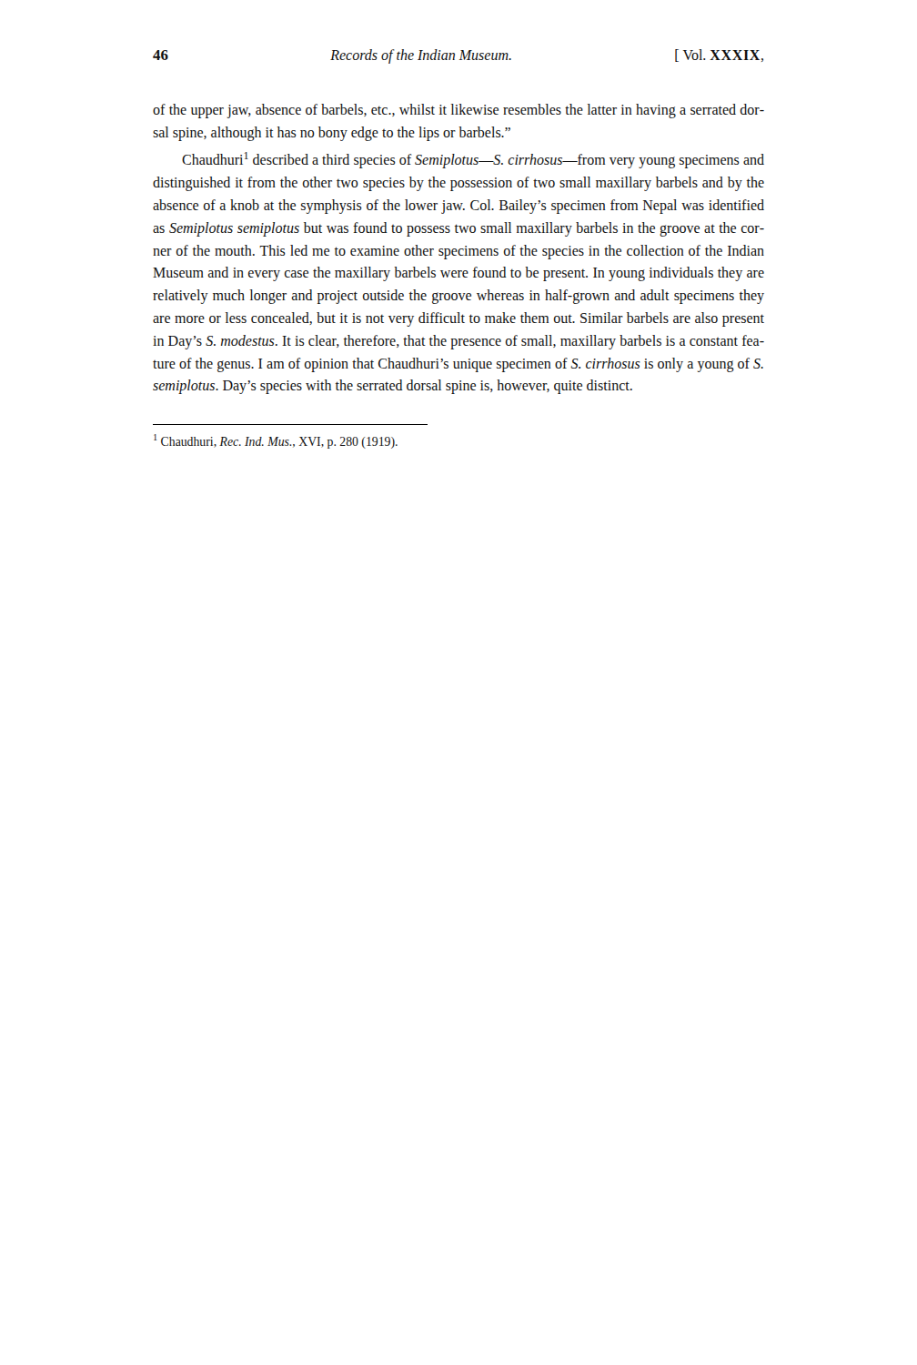46 Records of the Indian Museum. [ Vol. XXXIX,
of the upper jaw, absence of barbels, etc., whilst it likewise resembles the latter in having a serrated dorsal spine, although it has no bony edge to the lips or barbels.”
Chaudhuri1 described a third species of Semiplotus—S. cirrhosus—from very young specimens and distinguished it from the other two species by the possession of two small maxillary barbels and by the absence of a knob at the symphysis of the lower jaw. Col. Bailey’s specimen from Nepal was identified as Semiplotus semiplotus but was found to possess two small maxillary barbels in the groove at the corner of the mouth. This led me to examine other specimens of the species in the collection of the Indian Museum and in every case the maxillary barbels were found to be present. In young individuals they are relatively much longer and project outside the groove whereas in half-grown and adult specimens they are more or less concealed, but it is not very difficult to make them out. Similar barbels are also present in Day’s S. modestus. It is clear, therefore, that the presence of small, maxillary barbels is a constant feature of the genus. I am of opinion that Chaudhuri’s unique specimen of S. cirrhosus is only a young of S. semiplotus. Day’s species with the serrated dorsal spine is, however, quite distinct.
1 Chaudhuri, Rec. Ind. Mus., XVI, p. 280 (1919).